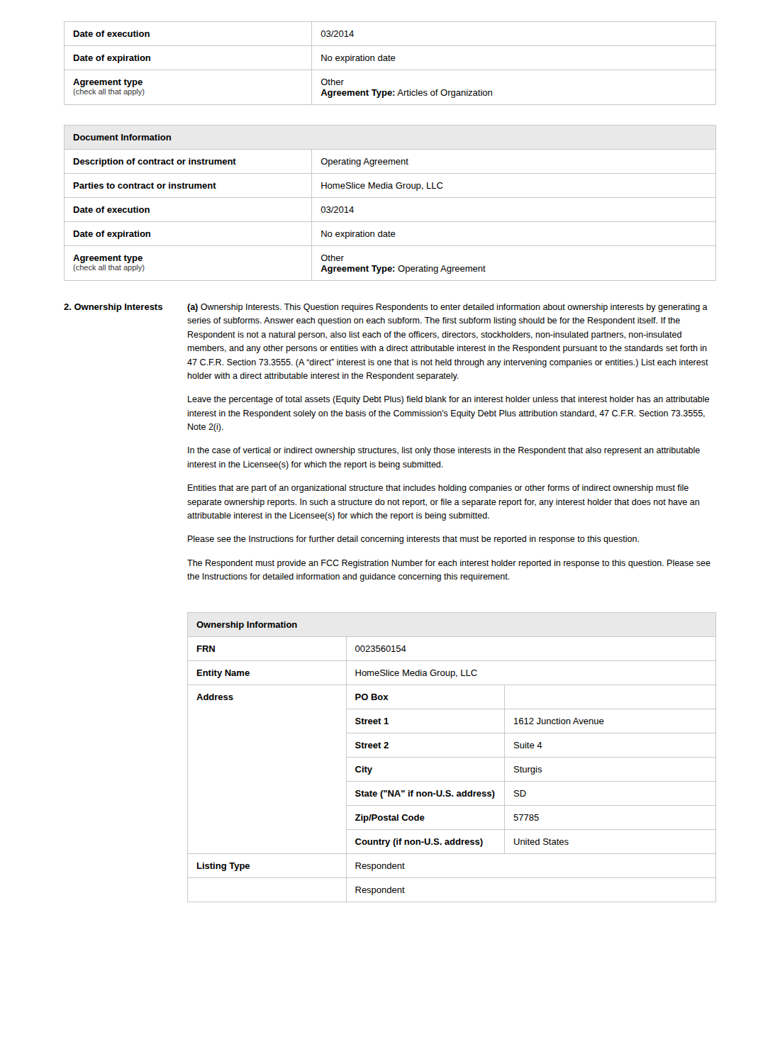| Date of execution | 03/2014 |
| Date of expiration | No expiration date |
| Agreement type (check all that apply) | Other Agreement Type: Articles of Organization |
| Document Information |
| Description of contract or instrument | Operating Agreement |
| Parties to contract or instrument | HomeSlice Media Group, LLC |
| Date of execution | 03/2014 |
| Date of expiration | No expiration date |
| Agreement type (check all that apply) | Other Agreement Type: Operating Agreement |
2. Ownership Interests
(a) Ownership Interests. This Question requires Respondents to enter detailed information about ownership interests by generating a series of subforms. Answer each question on each subform. The first subform listing should be for the Respondent itself. If the Respondent is not a natural person, also list each of the officers, directors, stockholders, non-insulated partners, non-insulated members, and any other persons or entities with a direct attributable interest in the Respondent pursuant to the standards set forth in 47 C.F.R. Section 73.3555. (A “direct” interest is one that is not held through any intervening companies or entities.) List each interest holder with a direct attributable interest in the Respondent separately.
Leave the percentage of total assets (Equity Debt Plus) field blank for an interest holder unless that interest holder has an attributable interest in the Respondent solely on the basis of the Commission's Equity Debt Plus attribution standard, 47 C.F.R. Section 73.3555, Note 2(i).
In the case of vertical or indirect ownership structures, list only those interests in the Respondent that also represent an attributable interest in the Licensee(s) for which the report is being submitted.
Entities that are part of an organizational structure that includes holding companies or other forms of indirect ownership must file separate ownership reports. In such a structure do not report, or file a separate report for, any interest holder that does not have an attributable interest in the Licensee(s) for which the report is being submitted.
Please see the Instructions for further detail concerning interests that must be reported in response to this question.
The Respondent must provide an FCC Registration Number for each interest holder reported in response to this question. Please see the Instructions for detailed information and guidance concerning this requirement.
| Ownership Information |
| FRN | 0023560154 |
| Entity Name | HomeSlice Media Group, LLC |
| Address | PO Box | |
| Street 1 | 1612 Junction Avenue |
| Street 2 | Suite 4 |
| City | Sturgis |
| State ("NA" if non-U.S. address) | SD |
| Zip/Postal Code | 57785 |
| Country (if non-U.S. address) | United States |
| Listing Type | Respondent |
| | Respondent |